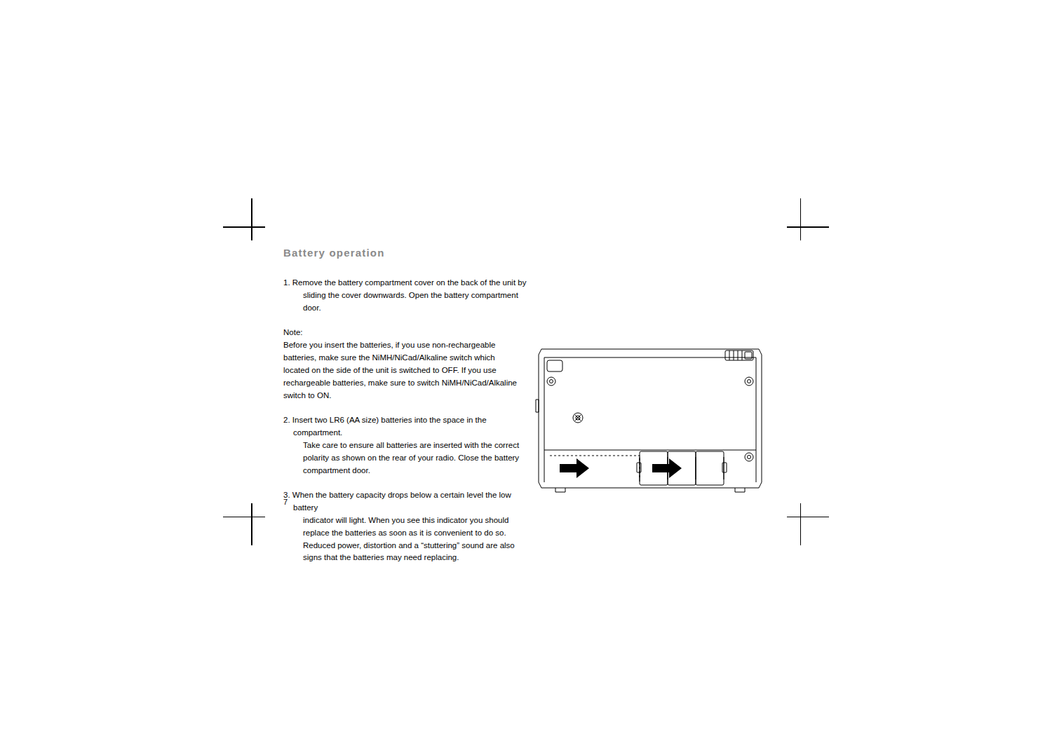Battery operation
1. Remove the battery compartment cover on the back of the unit bysliding the cover downwards. Open the battery compartment door.
Note:
Before you insert the batteries, if you use non-rechargeable batteries, make sure the NiMH/NiCad/Alkaline switch which located on the side of the unit is switched to OFF. If you use rechargeable batteries, make sure to switch NiMH/NiCad/Alkaline switch to ON.
2. Insert two LR6 (AA size) batteries into the space in the compartment.Take care to ensure all batteries are inserted with the correct polarity as shown on the rear of your radio. Close the battery compartment door.
3. When the battery capacity drops below a certain level the low batteryindicator will light. When you see this indicator you should replace the batteries as soon as it is convenient to do so. Reduced power, distortion and a “stuttering” sound are also signs that the batteries may need replacing.
7